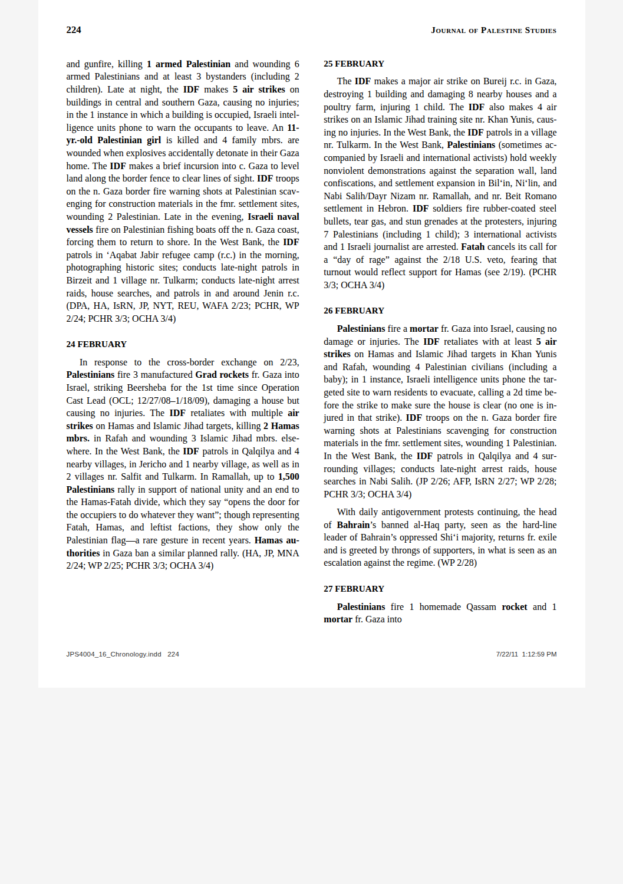224 Journal of Palestine Studies
and gunfire, killing 1 armed Palestinian and wounding 6 armed Palestinians and at least 3 bystanders (including 2 children). Late at night, the IDF makes 5 air strikes on buildings in central and southern Gaza, causing no injuries; in the 1 instance in which a building is occupied, Israeli intelligence units phone to warn the occupants to leave. An 11-yr.-old Palestinian girl is killed and 4 family mbrs. are wounded when explosives accidentally detonate in their Gaza home. The IDF makes a brief incursion into c. Gaza to level land along the border fence to clear lines of sight. IDF troops on the n. Gaza border fire warning shots at Palestinian scavenging for construction materials in the fmr. settlement sites, wounding 2 Palestinian. Late in the evening, Israeli naval vessels fire on Palestinian fishing boats off the n. Gaza coast, forcing them to return to shore. In the West Bank, the IDF patrols in ‘Aqabat Jabir refugee camp (r.c.) in the morning, photographing historic sites; conducts late-night patrols in Birzeit and 1 village nr. Tulkarm; conducts late-night arrest raids, house searches, and patrols in and around Jenin r.c. (DPA, HA, IsRN, JP, NYT, REU, WAFA 2/23; PCHR, WP 2/24; PCHR 3/3; OCHA 3/4)
24 FEBRUARY
In response to the cross-border exchange on 2/23, Palestinians fire 3 manufactured Grad rockets fr. Gaza into Israel, striking Beersheba for the 1st time since Operation Cast Lead (OCL; 12/27/08–1/18/09), damaging a house but causing no injuries. The IDF retaliates with multiple air strikes on Hamas and Islamic Jihad targets, killing 2 Hamas mbrs. in Rafah and wounding 3 Islamic Jihad mbrs. elsewhere. In the West Bank, the IDF patrols in Qalqilya and 4 nearby villages, in Jericho and 1 nearby village, as well as in 2 villages nr. Salfit and Tulkarm. In Ramallah, up to 1,500 Palestinians rally in support of national unity and an end to the Hamas-Fatah divide, which they say “opens the door for the occupiers to do whatever they want”; though representing Fatah, Hamas, and leftist factions, they show only the Palestinian flag—a rare gesture in recent years. Hamas authorities in Gaza ban a similar planned rally. (HA, JP, MNA 2/24; WP 2/25; PCHR 3/3; OCHA 3/4)
25 FEBRUARY
The IDF makes a major air strike on Bureij r.c. in Gaza, destroying 1 building and damaging 8 nearby houses and a poultry farm, injuring 1 child. The IDF also makes 4 air strikes on an Islamic Jihad training site nr. Khan Yunis, causing no injuries. In the West Bank, the IDF patrols in a village nr. Tulkarm. In the West Bank, Palestinians (sometimes accompanied by Israeli and international activists) hold weekly nonviolent demonstrations against the separation wall, land confiscations, and settlement expansion in Bil‘in, Ni‘lin, and Nabi Salih/Dayr Nizam nr. Ramallah, and nr. Beit Romano settlement in Hebron. IDF soldiers fire rubber-coated steel bullets, tear gas, and stun grenades at the protesters, injuring 7 Palestinians (including 1 child); 3 international activists and 1 Israeli journalist are arrested. Fatah cancels its call for a “day of rage” against the 2/18 U.S. veto, fearing that turnout would reflect support for Hamas (see 2/19). (PCHR 3/3; OCHA 3/4)
26 FEBRUARY
Palestinians fire a mortar fr. Gaza into Israel, causing no damage or injuries. The IDF retaliates with at least 5 air strikes on Hamas and Islamic Jihad targets in Khan Yunis and Rafah, wounding 4 Palestinian civilians (including a baby); in 1 instance, Israeli intelligence units phone the targeted site to warn residents to evacuate, calling a 2d time before the strike to make sure the house is clear (no one is injured in that strike). IDF troops on the n. Gaza border fire warning shots at Palestinians scavenging for construction materials in the fmr. settlement sites, wounding 1 Palestinian. In the West Bank, the IDF patrols in Qalqilya and 4 surrounding villages; conducts late-night arrest raids, house searches in Nabi Salih. (JP 2/26; AFP, IsRN 2/27; WP 2/28; PCHR 3/3; OCHA 3/4)
With daily antigovernment protests continuing, the head of Bahrain’s banned al-Haq party, seen as the hard-line leader of Bahrain’s oppressed Shi‘i majority, returns fr. exile and is greeted by throngs of supporters, in what is seen as an escalation against the regime. (WP 2/28)
27 FEBRUARY
Palestinians fire 1 homemade Qassam rocket and 1 mortar fr. Gaza into
JPS4004_16_Chronology.indd 224 7/22/11 1:12:59 PM